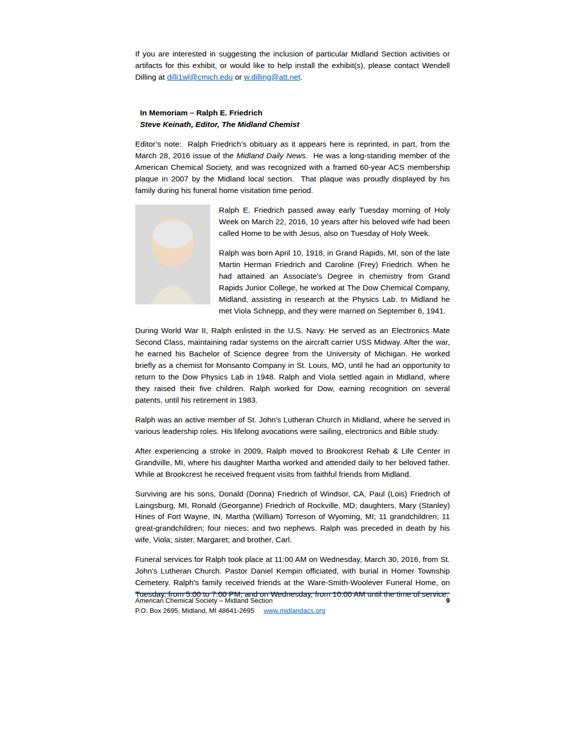If you are interested in suggesting the inclusion of particular Midland Section activities or artifacts for this exhibit, or would like to help install the exhibit(s), please contact Wendell Dilling at dilli1wl@cmich.edu or w.dilling@att.net.
In Memoriam – Ralph E. Friedrich
Steve Keinath, Editor, The Midland Chemist
Editor’s note: Ralph Friedrich’s obituary as it appears here is reprinted, in part, from the March 28, 2016 issue of the Midland Daily News. He was a long-standing member of the American Chemical Society, and was recognized with a framed 60-year ACS membership plaque in 2007 by the Midland local section. That plaque was proudly displayed by his family during his funeral home visitation time period.
Ralph E. Friedrich passed away early Tuesday morning of Holy Week on March 22, 2016, 10 years after his beloved wife had been called Home to be with Jesus, also on Tuesday of Holy Week.
Ralph was born April 10, 1918, in Grand Rapids, MI, son of the late Martin Herman Friedrich and Caroline (Frey) Friedrich. When he had attained an Associate's Degree in chemistry from Grand Rapids Junior College, he worked at The Dow Chemical Company, Midland, assisting in research at the Physics Lab. In Midland he met Viola Schnepp, and they were married on September 6, 1941.
During World War II, Ralph enlisted in the U.S. Navy. He served as an Electronics Mate Second Class, maintaining radar systems on the aircraft carrier USS Midway. After the war, he earned his Bachelor of Science degree from the University of Michigan. He worked briefly as a chemist for Monsanto Company in St. Louis, MO, until he had an opportunity to return to the Dow Physics Lab in 1948. Ralph and Viola settled again in Midland, where they raised their five children. Ralph worked for Dow, earning recognition on several patents, until his retirement in 1983.
Ralph was an active member of St. John's Lutheran Church in Midland, where he served in various leadership roles. His lifelong avocations were sailing, electronics and Bible study.
After experiencing a stroke in 2009, Ralph moved to Brookcrest Rehab & Life Center in Grandville, MI, where his daughter Martha worked and attended daily to her beloved father. While at Brookcrest he received frequent visits from faithful friends from Midland.
Surviving are his sons, Donald (Donna) Friedrich of Windsor, CA, Paul (Lois) Friedrich of Laingsburg, MI, Ronald (Georganne) Friedrich of Rockville, MD; daughters, Mary (Stanley) Hines of Fort Wayne, IN, Martha (William) Torreson of Wyoming, MI; 11 grandchildren; 11 great-grandchildren; four nieces; and two nephews. Ralph was preceded in death by his wife, Viola; sister, Margaret; and brother, Carl.
Funeral services for Ralph took place at 11:00 AM on Wednesday, March 30, 2016, from St. John's Lutheran Church. Pastor Daniel Kempin officiated, with burial in Homer Township Cemetery. Ralph's family received friends at the Ware-Smith-Woolever Funeral Home, on Tuesday, from 5:00 to 7:00 PM, and on Wednesday, from 10:00 AM until the time of service.
American Chemical Society – Midland Section
9
P.O. Box 2695, Midland, MI 48641-2695 www.midlandacs.org